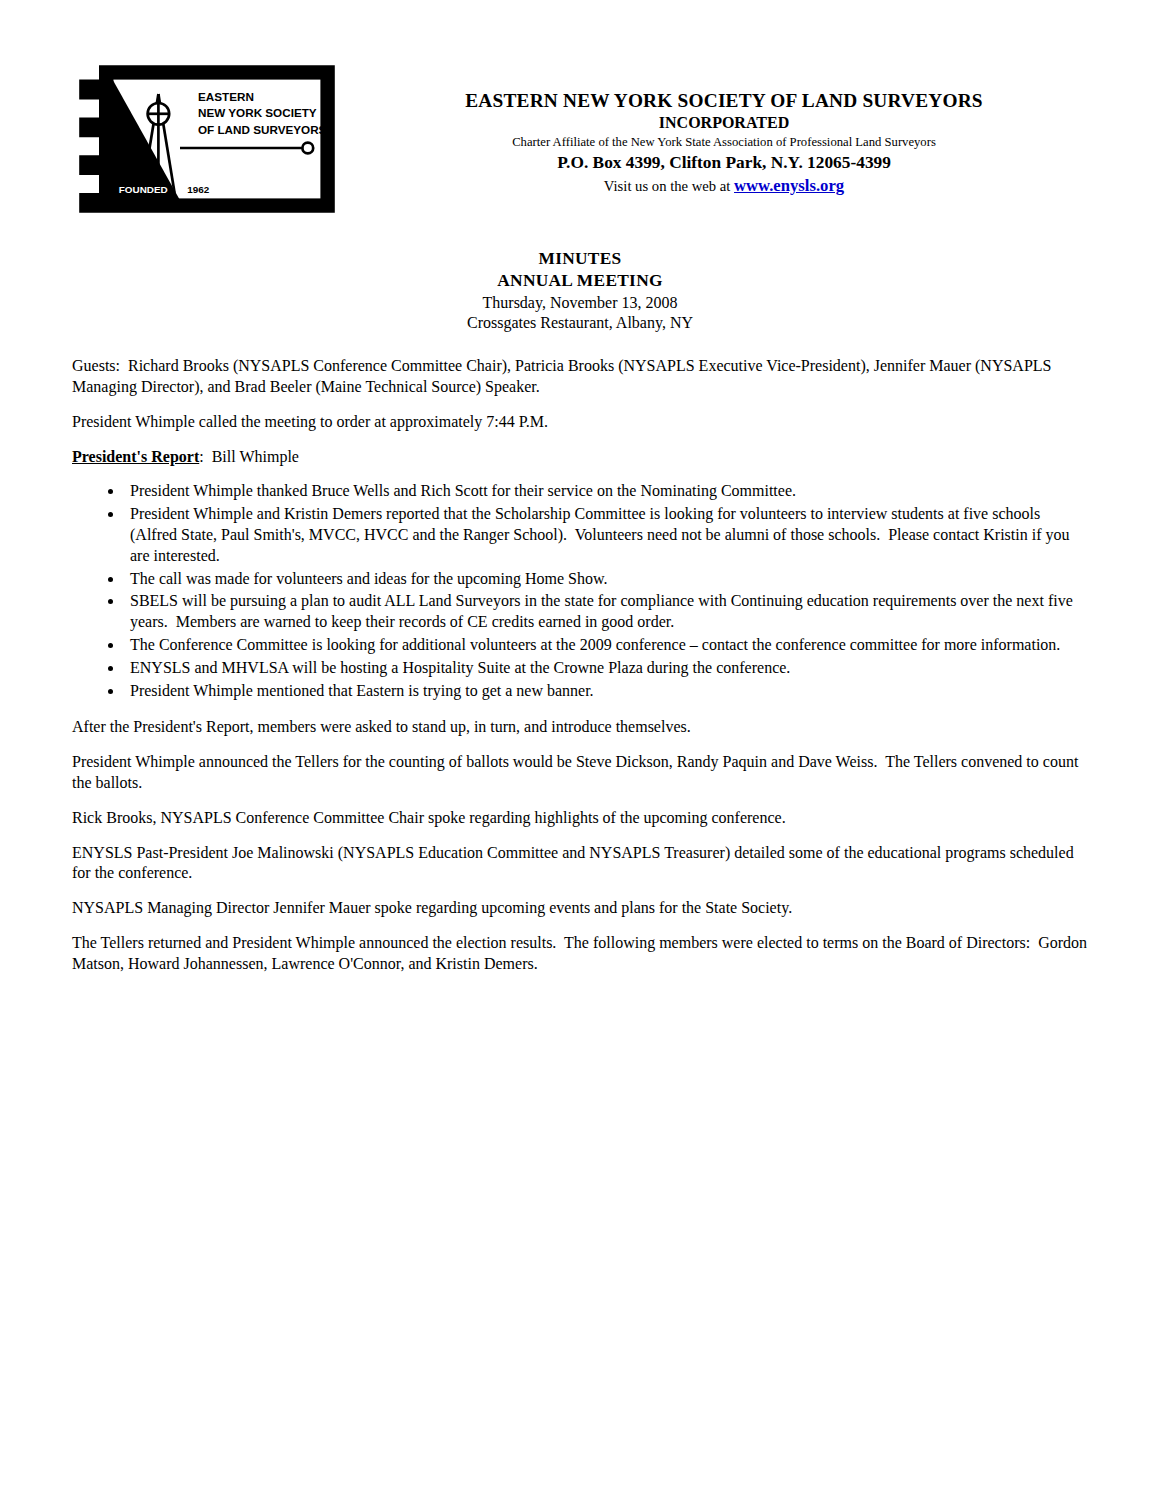EASTERN NEW YORK SOCIETY OF LAND SURVEYORS FOUNDED 1962
EASTERN NEW YORK SOCIETY OF LAND SURVEYORS
INCORPORATED
Charter Affiliate of the New York State Association of Professional Land Surveyors
P.O. Box 4399, Clifton Park, N.Y. 12065-4399
Visit us on the web at www.enysls.org
MINUTES
ANNUAL MEETING
Thursday, November 13, 2008
Crossgates Restaurant, Albany, NY
Guests: Richard Brooks (NYSAPLS Conference Committee Chair), Patricia Brooks (NYSAPLS Executive Vice-President), Jennifer Mauer (NYSAPLS Managing Director), and Brad Beeler (Maine Technical Source) Speaker.
President Whimple called the meeting to order at approximately 7:44 P.M.
President's Report: Bill Whimple
President Whimple thanked Bruce Wells and Rich Scott for their service on the Nominating Committee.
President Whimple and Kristin Demers reported that the Scholarship Committee is looking for volunteers to interview students at five schools (Alfred State, Paul Smith's, MVCC, HVCC and the Ranger School). Volunteers need not be alumni of those schools. Please contact Kristin if you are interested.
The call was made for volunteers and ideas for the upcoming Home Show.
SBELS will be pursuing a plan to audit ALL Land Surveyors in the state for compliance with Continuing education requirements over the next five years. Members are warned to keep their records of CE credits earned in good order.
The Conference Committee is looking for additional volunteers at the 2009 conference – contact the conference committee for more information.
ENYSLS and MHVLSA will be hosting a Hospitality Suite at the Crowne Plaza during the conference.
President Whimple mentioned that Eastern is trying to get a new banner.
After the President's Report, members were asked to stand up, in turn, and introduce themselves.
President Whimple announced the Tellers for the counting of ballots would be Steve Dickson, Randy Paquin and Dave Weiss. The Tellers convened to count the ballots.
Rick Brooks, NYSAPLS Conference Committee Chair spoke regarding highlights of the upcoming conference.
ENYSLS Past-President Joe Malinowski (NYSAPLS Education Committee and NYSAPLS Treasurer) detailed some of the educational programs scheduled for the conference.
NYSAPLS Managing Director Jennifer Mauer spoke regarding upcoming events and plans for the State Society.
The Tellers returned and President Whimple announced the election results. The following members were elected to terms on the Board of Directors: Gordon Matson, Howard Johannessen, Lawrence O'Connor, and Kristin Demers.